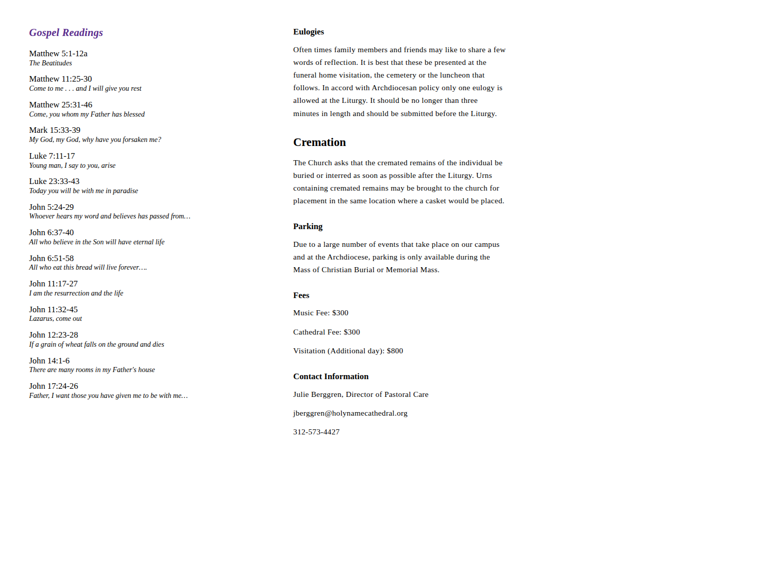Gospel Readings
Matthew 5:1-12a The Beatitudes
Matthew 11:25-30 Come to me . . . and I will give you rest
Matthew 25:31-46 Come, you whom my Father has blessed
Mark 15:33-39 My God, my God, why have you forsaken me?
Luke 7:11-17 Young man, I say to you, arise
Luke 23:33-43 Today you will be with me in paradise
John 5:24-29 Whoever hears my word and believes has passed from…
John 6:37-40 All who believe in the Son will have eternal life
John 6:51-58 All who eat this bread will live forever….
John 11:17-27 I am the resurrection and the life
John 11:32-45 Lazarus, come out
John 12:23-28 If a grain of wheat falls on the ground and dies
John 14:1-6 There are many rooms in my Father's house
John 17:24-26 Father, I want those you have given me to be with me…
Eulogies
Often times family members and friends may like to share a few words of reflection. It is best that these be presented at the funeral home visitation, the cemetery or the luncheon that follows. In accord with Archdiocesan policy only one eulogy is allowed at the Liturgy. It should be no longer than three minutes in length and should be submitted before the Liturgy.
Cremation
The Church asks that the cremated remains of the individual be buried or interred as soon as possible after the Liturgy. Urns containing cremated remains may be brought to the church for placement in the same location where a casket would be placed.
Parking
Due to a large number of events that take place on our campus and at the Archdiocese, parking is only available during the Mass of Christian Burial or Memorial Mass.
Fees
Music Fee: $300
Cathedral Fee: $300
Visitation (Additional day): $800
Contact Information
Julie Berggren, Director of Pastoral Care
jberggren@holynamecathedral.org
312-573-4427